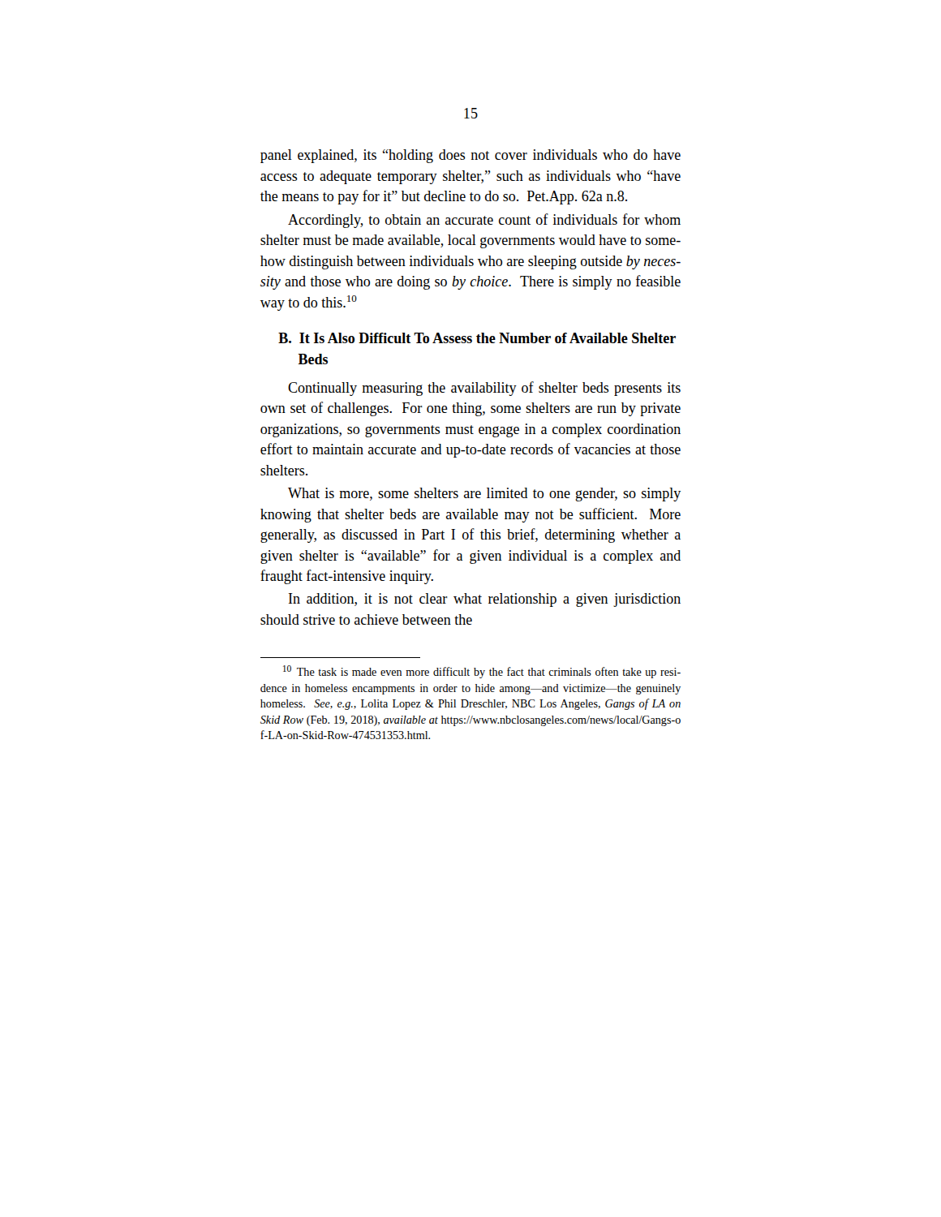15
panel explained, its “holding does not cover individuals who do have access to adequate temporary shelter,” such as individuals who “have the means to pay for it” but decline to do so. Pet.App. 62a n.8.
Accordingly, to obtain an accurate count of individuals for whom shelter must be made available, local governments would have to somehow distinguish between individuals who are sleeping outside by necessity and those who are doing so by choice. There is simply no feasible way to do this.10
B. It Is Also Difficult To Assess the Number of Available Shelter Beds
Continually measuring the availability of shelter beds presents its own set of challenges. For one thing, some shelters are run by private organizations, so governments must engage in a complex coordination effort to maintain accurate and up-to-date records of vacancies at those shelters.
What is more, some shelters are limited to one gender, so simply knowing that shelter beds are available may not be sufficient. More generally, as discussed in Part I of this brief, determining whether a given shelter is “available” for a given individual is a complex and fraught fact-intensive inquiry.
In addition, it is not clear what relationship a given jurisdiction should strive to achieve between the
10 The task is made even more difficult by the fact that criminals often take up residence in homeless encampments in order to hide among—and victimize—the genuinely homeless. See, e.g., Lolita Lopez & Phil Dreschler, NBC Los Angeles, Gangs of LA on Skid Row (Feb. 19, 2018), available at https://www.nbclosangeles.com/news/local/Gangs-of-LA-on-Skid-Row-474531353.html.